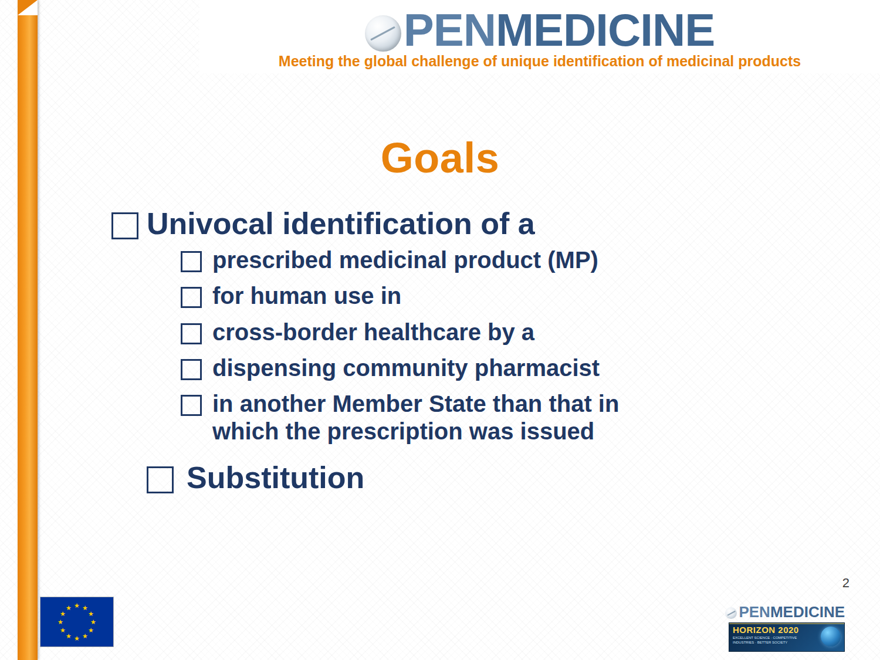PEN MEDICINE
Meeting the global challenge of unique identification of medicinal products
Goals
Univocal identification of a
prescribed medicinal product (MP)
for human use in
cross-border healthcare by a
dispensing community pharmacist
in another Member State than that in
which the prescription was issued
Substitution
2
PENMEDICINE
HORIZON 2020
EXCELLENT SCIENCE · COMPETITIVE INDUSTRIES · BETTER SOCIETY